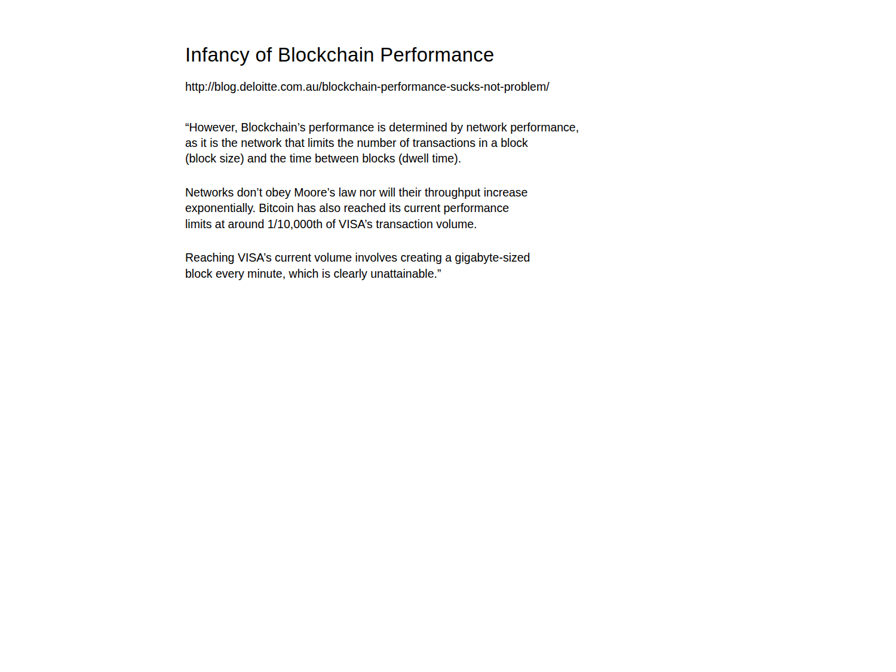Infancy of Blockchain Performance
http://blog.deloitte.com.au/blockchain-performance-sucks-not-problem/
“However, Blockchain’s performance is determined by network performance,
as it is the network that limits the number of transactions in a block
(block size) and the time between blocks (dwell time).
Networks don’t obey Moore’s law nor will their throughput increase
exponentially. Bitcoin has also reached its current performance
limits at around 1/10,000th of VISA’s transaction volume.
Reaching VISA’s current volume involves creating a gigabyte-sized
block every minute, which is clearly unattainable.”